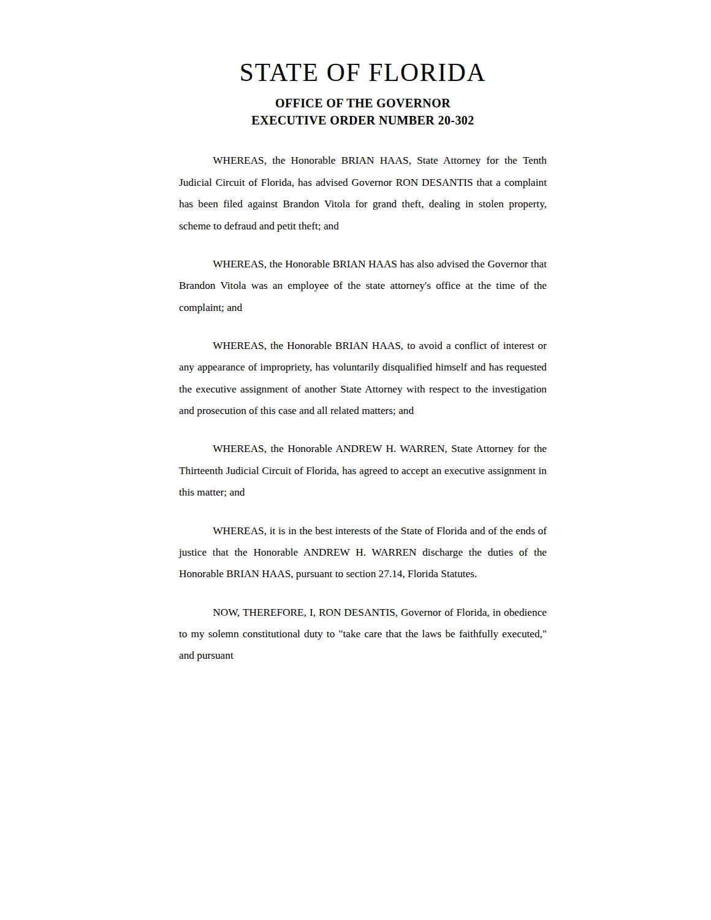STATE OF FLORIDA
OFFICE OF THE GOVERNOR
EXECUTIVE ORDER NUMBER 20-302
WHEREAS, the Honorable BRIAN HAAS, State Attorney for the Tenth Judicial Circuit of Florida, has advised Governor RON DESANTIS that a complaint has been filed against Brandon Vitola for grand theft, dealing in stolen property, scheme to defraud and petit theft; and
WHEREAS, the Honorable BRIAN HAAS has also advised the Governor that Brandon Vitola was an employee of the state attorney's office at the time of the complaint; and
WHEREAS, the Honorable BRIAN HAAS, to avoid a conflict of interest or any appearance of impropriety, has voluntarily disqualified himself and has requested the executive assignment of another State Attorney with respect to the investigation and prosecution of this case and all related matters; and
WHEREAS, the Honorable ANDREW H. WARREN, State Attorney for the Thirteenth Judicial Circuit of Florida, has agreed to accept an executive assignment in this matter; and
WHEREAS, it is in the best interests of the State of Florida and of the ends of justice that the Honorable ANDREW H. WARREN discharge the duties of the Honorable BRIAN HAAS, pursuant to section 27.14, Florida Statutes.
NOW, THEREFORE, I, RON DESANTIS, Governor of Florida, in obedience to my solemn constitutional duty to "take care that the laws be faithfully executed," and pursuant